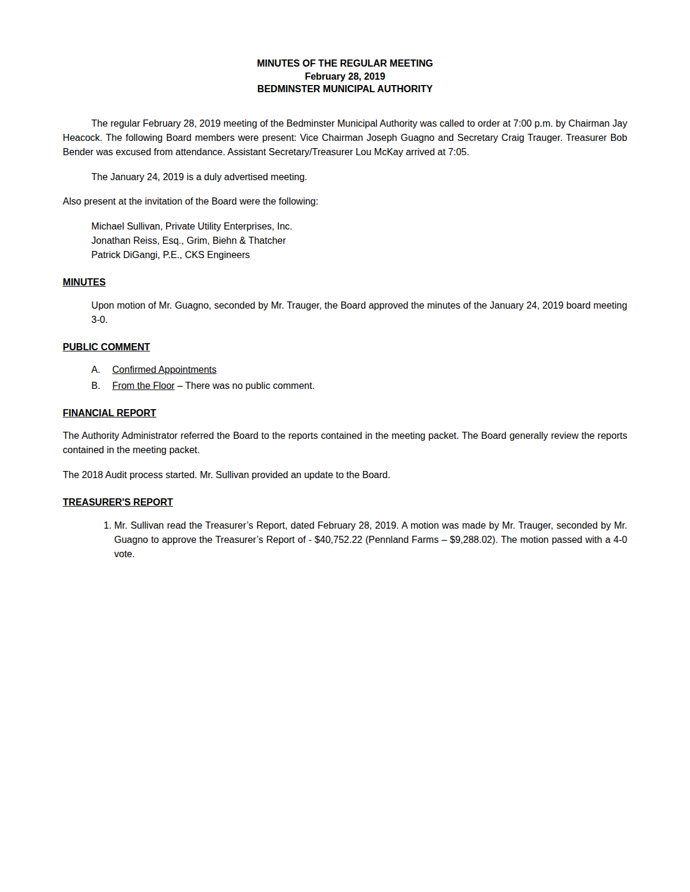MINUTES OF THE REGULAR MEETING February 28, 2019 BEDMINSTER MUNICIPAL AUTHORITY
The regular February 28, 2019 meeting of the Bedminster Municipal Authority was called to order at 7:00 p.m. by Chairman Jay Heacock. The following Board members were present: Vice Chairman Joseph Guagno and Secretary Craig Trauger. Treasurer Bob Bender was excused from attendance. Assistant Secretary/Treasurer Lou McKay arrived at 7:05.
The January 24, 2019 is a duly advertised meeting.
Also present at the invitation of the Board were the following:
Michael Sullivan, Private Utility Enterprises, Inc.
Jonathan Reiss, Esq., Grim, Biehn & Thatcher
Patrick DiGangi, P.E., CKS Engineers
MINUTES
Upon motion of Mr. Guagno, seconded by Mr. Trauger, the Board approved the minutes of the January 24, 2019 board meeting 3-0.
PUBLIC COMMENT
A. Confirmed Appointments
B. From the Floor – There was no public comment.
FINANCIAL REPORT
The Authority Administrator referred the Board to the reports contained in the meeting packet. The Board generally review the reports contained in the meeting packet.
The 2018 Audit process started. Mr. Sullivan provided an update to the Board.
TREASURER'S REPORT
Mr. Sullivan read the Treasurer’s Report, dated February 28, 2019. A motion was made by Mr. Trauger, seconded by Mr. Guagno to approve the Treasurer’s Report of - $40,752.22 (Pennland Farms – $9,288.02). The motion passed with a 4-0 vote.